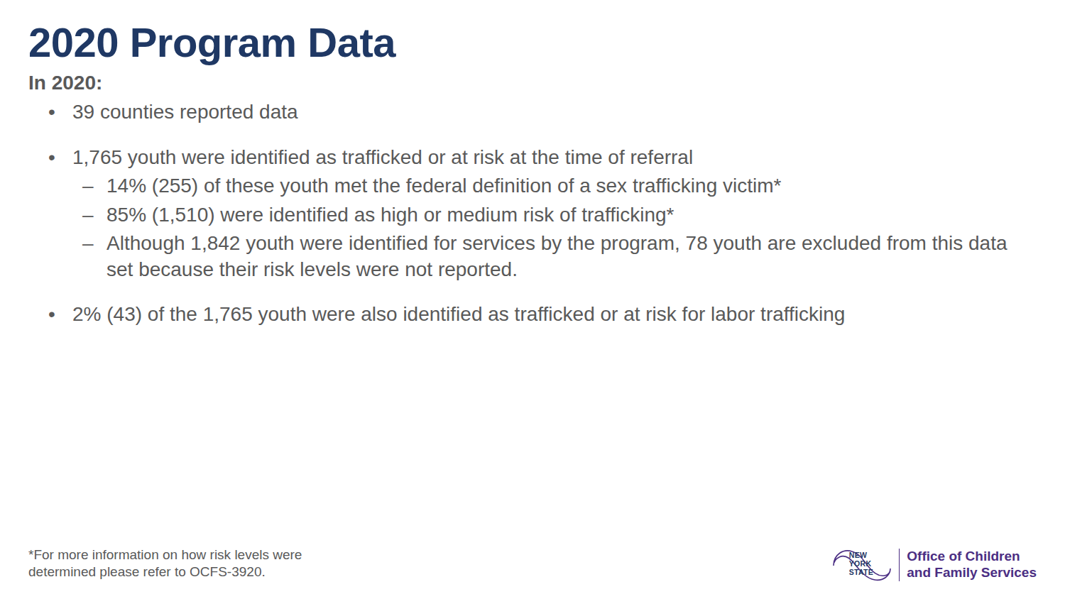2020 Program Data
In 2020:
39 counties reported data
1,765 youth were identified as trafficked or at risk at the time of referral
14% (255) of these youth met the federal definition of a sex trafficking victim*
85% (1,510) were identified as high or medium risk of trafficking*
Although 1,842 youth were identified for services by the program, 78 youth are excluded from this data set because their risk levels were not reported.
2% (43) of the 1,765 youth were also identified as trafficked or at risk for labor trafficking
*For more information on how risk levels were
determined please refer to OCFS-3920.
NEW
YORK
STATE
Office of Children
and Family Services